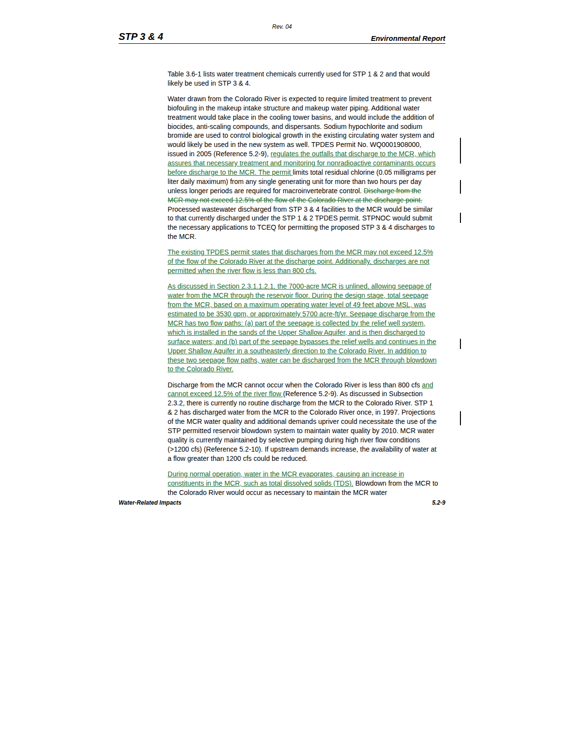Rev. 04
STP 3 & 4
Environmental Report
Table 3.6-1 lists water treatment chemicals currently used for STP 1 & 2 and that would likely be used in STP 3 & 4.
Water drawn from the Colorado River is expected to require limited treatment to prevent biofouling in the makeup intake structure and makeup water piping. Additional water treatment would take place in the cooling tower basins, and would include the addition of biocides, anti-scaling compounds, and dispersants. Sodium hypochlorite and sodium bromide are used to control biological growth in the existing circulating water system and would likely be used in the new system as well. TPDES Permit No. WQ0001908000, issued in 2005 (Reference 5.2-9), regulates the outfalls that discharge to the MCR, which assures that necessary treatment and monitoring for nonradioactive contaminants occurs before discharge to the MCR. The permit limits total residual chlorine (0.05 milligrams per liter daily maximum) from any single generating unit for more than two hours per day unless longer periods are required for macroinvertebrate control. Discharge from the MCR may not exceed 12.5% of the flow of the Colorado River at the discharge point. Processed wastewater discharged from STP 3 & 4 facilities to the MCR would be similar to that currently discharged under the STP 1 & 2 TPDES permit. STPNOC would submit the necessary applications to TCEQ for permitting the proposed STP 3 & 4 discharges to the MCR.
The existing TPDES permit states that discharges from the MCR may not exceed 12.5% of the flow of the Colorado River at the discharge point. Additionally, discharges are not permitted when the river flow is less than 800 cfs.
As discussed in Section 2.3.1.1.2.1, the 7000-acre MCR is unlined, allowing seepage of water from the MCR through the reservoir floor. During the design stage, total seepage from the MCR, based on a maximum operating water level of 49 feet above MSL, was estimated to be 3530 gpm, or approximately 5700 acre-ft/yr. Seepage discharge from the MCR has two flow paths: (a) part of the seepage is collected by the relief well system, which is installed in the sands of the Upper Shallow Aquifer, and is then discharged to surface waters; and (b) part of the seepage bypasses the relief wells and continues in the Upper Shallow Aquifer in a southeasterly direction to the Colorado River. In addition to these two seepage flow paths, water can be discharged from the MCR through blowdown to the Colorado River.
Discharge from the MCR cannot occur when the Colorado River is less than 800 cfs and cannot exceed 12.5% of the river flow (Reference 5.2-9). As discussed in Subsection 2.3.2, there is currently no routine discharge from the MCR to the Colorado River. STP 1 & 2 has discharged water from the MCR to the Colorado River once, in 1997. Projections of the MCR water quality and additional demands upriver could necessitate the use of the STP permitted reservoir blowdown system to maintain water quality by 2010. MCR water quality is currently maintained by selective pumping during high river flow conditions (>1200 cfs) (Reference 5.2-10). If upstream demands increase, the availability of water at a flow greater than 1200 cfs could be reduced.
During normal operation, water in the MCR evaporates, causing an increase in constituents in the MCR, such as total dissolved solids (TDS). Blowdown from the MCR to the Colorado River would occur as necessary to maintain the MCR water
Water-Related Impacts
5.2-9